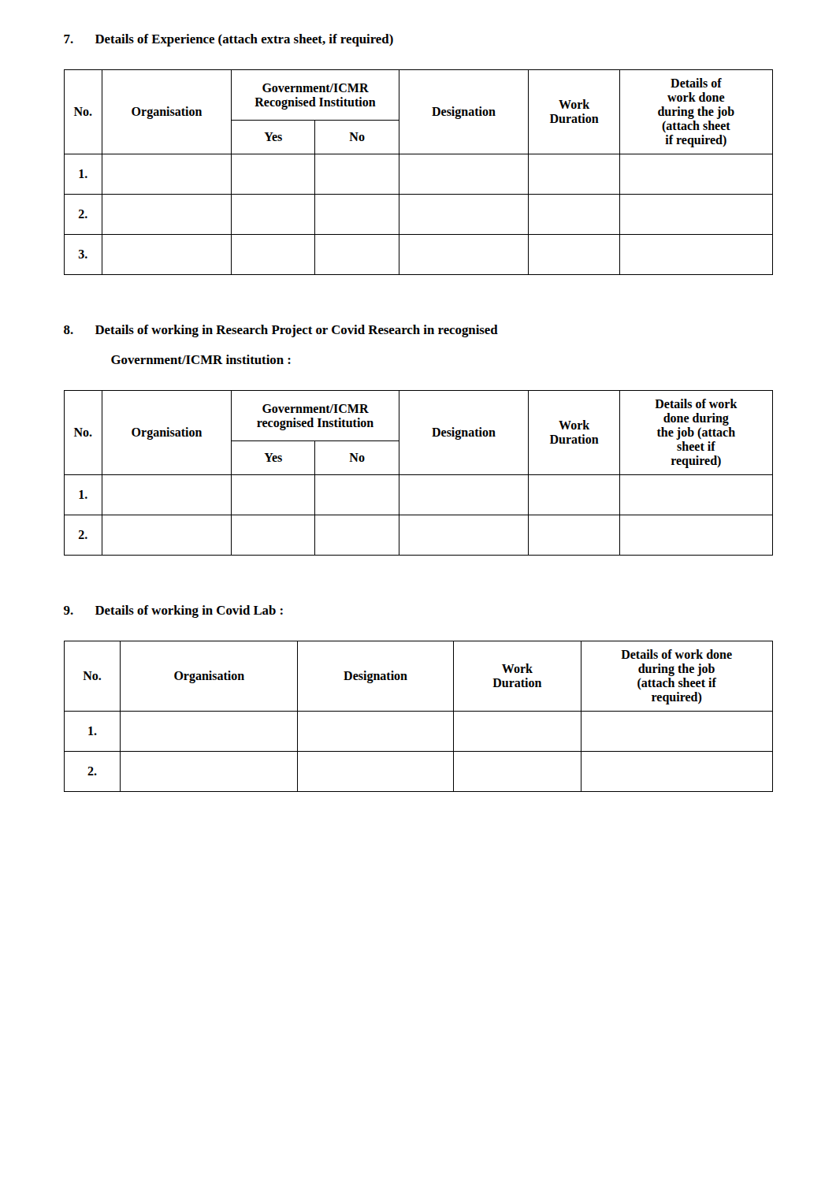7. Details of Experience (attach extra sheet, if required)
| No. | Organisation | Government/ICMR Recognised Institution | Designation | Work Duration | Details of work done during the job (attach sheet if required) |
| --- | --- | --- | --- | --- | --- |
| Yes | No |
| 1. | | | | | | |
| 2. | | | | | | |
| 3. | | | | | | |
8. Details of working in Research Project or Covid Research in recognised Government/ICMR institution :
| No. | Organisation | Government/ICMR recognised Institution | Designation | Work Duration | Details of work done during the job (attach sheet if required) |
| --- | --- | --- | --- | --- | --- |
| Yes | No |
| 1. | | | | | | |
| 2. | | | | | | |
9. Details of working in Covid Lab :
| No. | Organisation | Designation | Work Duration | Details of work done during the job (attach sheet if required) |
| --- | --- | --- | --- | --- |
| 1. | | | | |
| 2. | | | | |